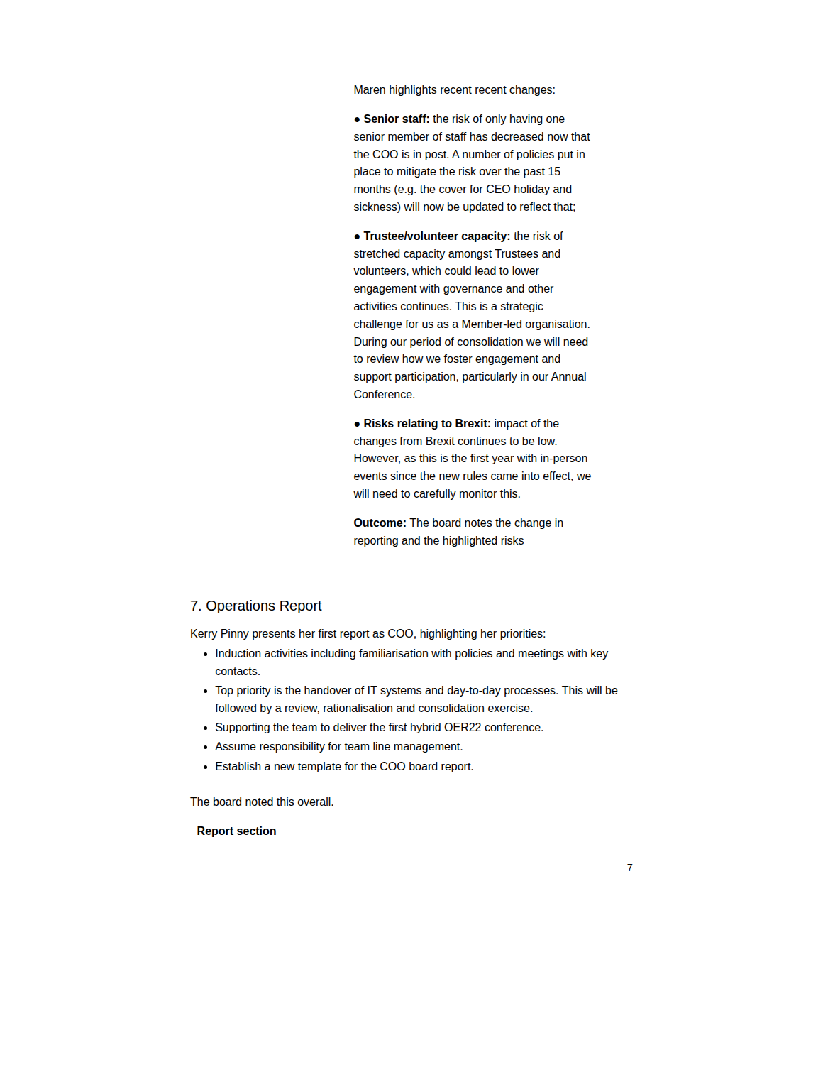Maren highlights recent recent changes:
● Senior staff: the risk of only having one senior member of staff has decreased now that the COO is in post. A number of policies put in place to mitigate the risk over the past 15 months (e.g. the cover for CEO holiday and sickness) will now be updated to reflect that;
● Trustee/volunteer capacity: the risk of stretched capacity amongst Trustees and volunteers, which could lead to lower engagement with governance and other activities continues. This is a strategic challenge for us as a Member-led organisation. During our period of consolidation we will need to review how we foster engagement and support participation, particularly in our Annual Conference.
● Risks relating to Brexit: impact of the changes from Brexit continues to be low. However, as this is the first year with in-person events since the new rules came into effect, we will need to carefully monitor this.
Outcome: The board notes the change in reporting and the highlighted risks
7. Operations Report
Kerry Pinny presents her first report as COO, highlighting her priorities:
Induction activities including familiarisation with policies and meetings with key contacts.
Top priority is the handover of IT systems and day-to-day processes. This will be followed by a review, rationalisation and consolidation exercise.
Supporting the team to deliver the first hybrid OER22 conference.
Assume responsibility for team line management.
Establish a new template for the COO board report.
The board noted this overall.
Report section
7